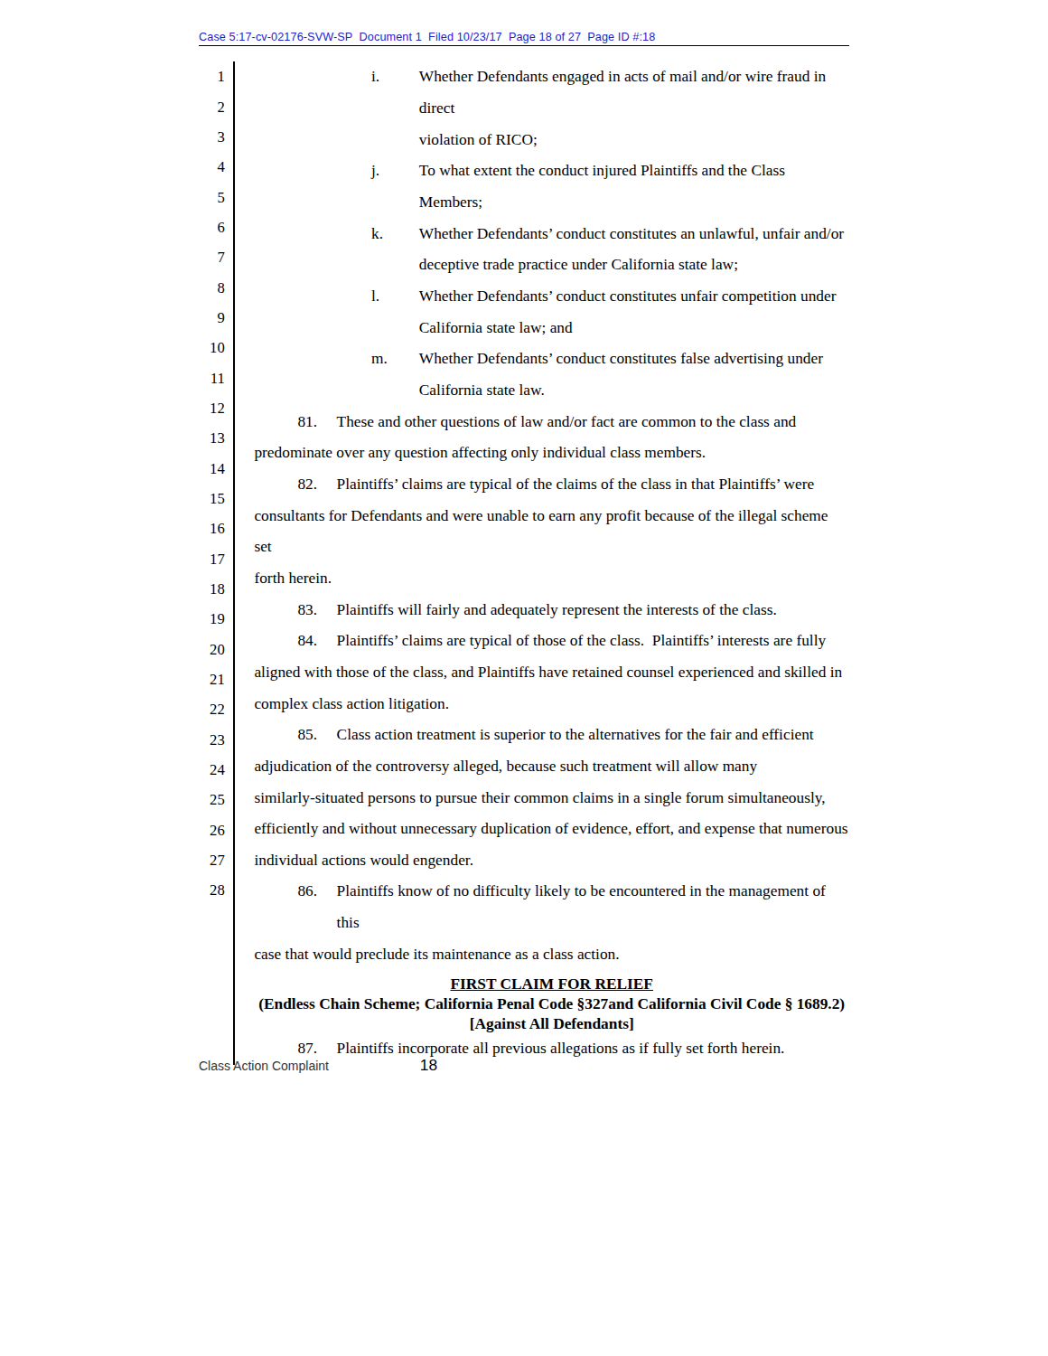Case 5:17-cv-02176-SVW-SP Document 1 Filed 10/23/17 Page 18 of 27 Page ID #:18
1
2
3
4
5
6
7
8
9
10
11
12
13
14
15
16
17
18
19
20
21
22
23
24
25
26
27
28
i.
Whether Defendants engaged in acts of mail and/or wire fraud in direct
violation of RICO;
j.
To what extent the conduct injured Plaintiffs and the Class Members;
k.
Whether Defendants’ conduct constitutes an unlawful, unfair and/or
deceptive trade practice under California state law;
l.
Whether Defendants’ conduct constitutes unfair competition under
California state law; and
m.
Whether Defendants’ conduct constitutes false advertising under
California state law.
81.
These and other questions of law and/or fact are common to the class and
predominate over any question affecting only individual class members.
82.
Plaintiffs’ claims are typical of the claims of the class in that Plaintiffs’ were
consultants for Defendants and were unable to earn any profit because of the illegal scheme set
forth herein.
83.
Plaintiffs will fairly and adequately represent the interests of the class.
84.
Plaintiffs’ claims are typical of those of the class. Plaintiffs’ interests are fully
aligned with those of the class, and Plaintiffs have retained counsel experienced and skilled in
complex class action litigation.
85.
Class action treatment is superior to the alternatives for the fair and efficient
adjudication of the controversy alleged, because such treatment will allow many
similarly-situated persons to pursue their common claims in a single forum simultaneously,
efficiently and without unnecessary duplication of evidence, effort, and expense that numerous
individual actions would engender.
86.
Plaintiffs know of no difficulty likely to be encountered in the management of this
case that would preclude its maintenance as a class action.
FIRST CLAIM FOR RELIEF
(Endless Chain Scheme; California Penal Code §327and California Civil Code § 1689.2)
[Against All Defendants]
87.
Plaintiffs incorporate all previous allegations as if fully set forth herein.
Class Action Complaint 18